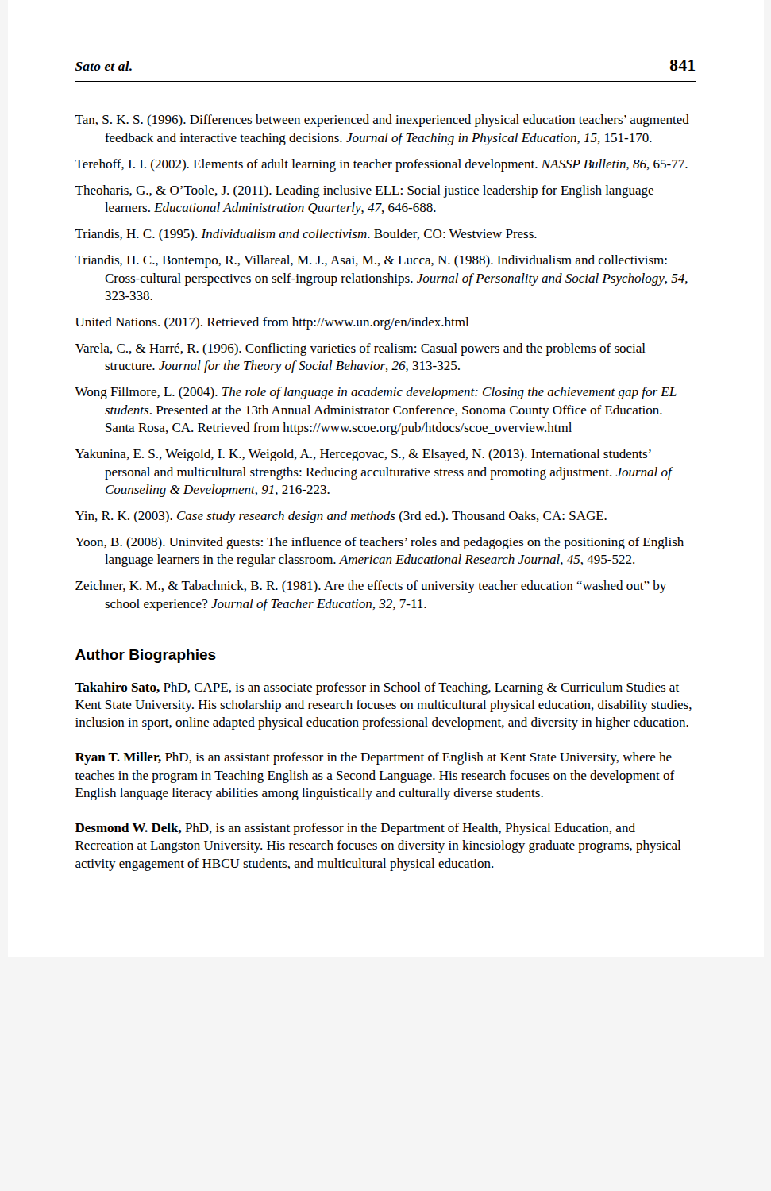Sato et al. 841
Tan, S. K. S. (1996). Differences between experienced and inexperienced physical education teachers’ augmented feedback and interactive teaching decisions. Journal of Teaching in Physical Education, 15, 151-170.
Terehoff, I. I. (2002). Elements of adult learning in teacher professional development. NASSP Bulletin, 86, 65-77.
Theoharis, G., & O’Toole, J. (2011). Leading inclusive ELL: Social justice leadership for English language learners. Educational Administration Quarterly, 47, 646-688.
Triandis, H. C. (1995). Individualism and collectivism. Boulder, CO: Westview Press.
Triandis, H. C., Bontempo, R., Villareal, M. J., Asai, M., & Lucca, N. (1988). Individualism and collectivism: Cross-cultural perspectives on self-ingroup relationships. Journal of Personality and Social Psychology, 54, 323-338.
United Nations. (2017). Retrieved from http://www.un.org/en/index.html
Varela, C., & Harré, R. (1996). Conflicting varieties of realism: Casual powers and the problems of social structure. Journal for the Theory of Social Behavior, 26, 313-325.
Wong Fillmore, L. (2004). The role of language in academic development: Closing the achievement gap for EL students. Presented at the 13th Annual Administrator Conference, Sonoma County Office of Education. Santa Rosa, CA. Retrieved from https://www.scoe.org/pub/htdocs/scoe_overview.html
Yakunina, E. S., Weigold, I. K., Weigold, A., Hercegovac, S., & Elsayed, N. (2013). International students’ personal and multicultural strengths: Reducing acculturative stress and promoting adjustment. Journal of Counseling & Development, 91, 216-223.
Yin, R. K. (2003). Case study research design and methods (3rd ed.). Thousand Oaks, CA: SAGE.
Yoon, B. (2008). Uninvited guests: The influence of teachers’ roles and pedagogies on the positioning of English language learners in the regular classroom. American Educational Research Journal, 45, 495-522.
Zeichner, K. M., & Tabachnick, B. R. (1981). Are the effects of university teacher education “washed out” by school experience? Journal of Teacher Education, 32, 7-11.
Author Biographies
Takahiro Sato, PhD, CAPE, is an associate professor in School of Teaching, Learning & Curriculum Studies at Kent State University. His scholarship and research focuses on multicultural physical education, disability studies, inclusion in sport, online adapted physical education professional development, and diversity in higher education.
Ryan T. Miller, PhD, is an assistant professor in the Department of English at Kent State University, where he teaches in the program in Teaching English as a Second Language. His research focuses on the development of English language literacy abilities among linguistically and culturally diverse students.
Desmond W. Delk, PhD, is an assistant professor in the Department of Health, Physical Education, and Recreation at Langston University. His research focuses on diversity in kinesiology graduate programs, physical activity engagement of HBCU students, and multicultural physical education.